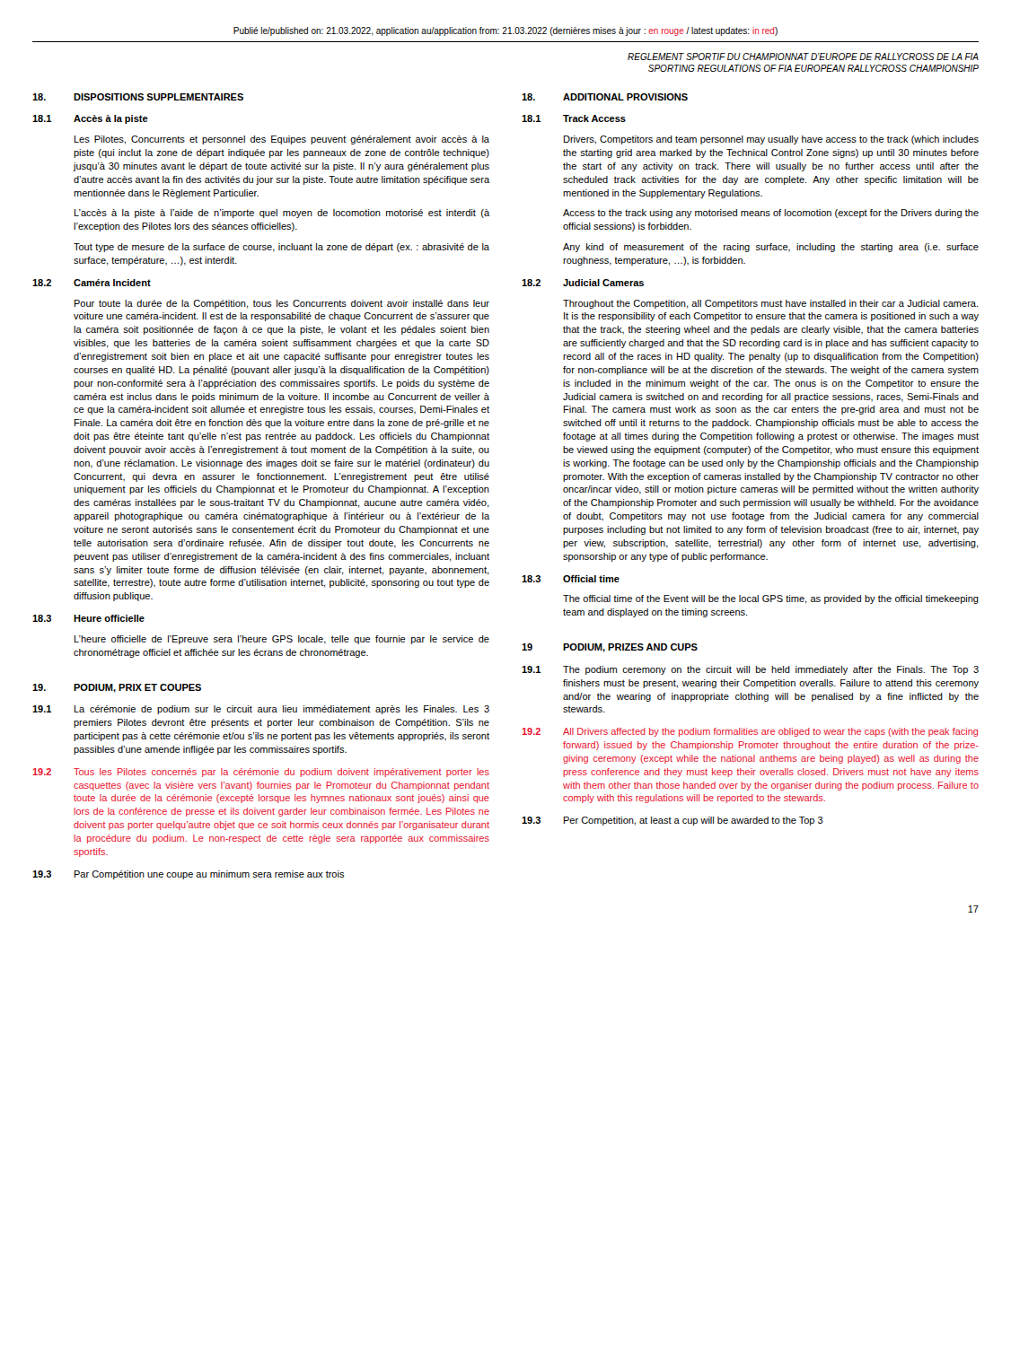Publié le/published on: 21.03.2022, application au/application from: 21.03.2022 (dernières mises à jour : en rouge / latest updates: in red)
REGLEMENT SPORTIF DU CHAMPIONNAT D’EUROPE DE RALLYCROSS DE LA FIA
SPORTING REGULATIONS OF FIA EUROPEAN RALLYCROSS CHAMPIONSHIP
| / 18. / DISPOSITIONS SUPPLEMENTAIRES / / 18.1 / Accès à la piste Les Pilotes, Concurrents et personnel des Equipes peuvent généralement avoir accès à la piste (qui inclut la zone de départ indiquée par les panneaux de zone de contrôle technique) jusqu’à 30 minutes avant le départ de toute activité sur la piste. Il n’y aura généralement plus d’autre accès avant la fin des activités du jour sur la piste. Toute autre limitation spécifique sera mentionnée dans le Règlement Particulier. L’accès à la piste à l’aide de n’importe quel moyen de locomotion motorisé est interdit (à l’exception des Pilotes lors des séances officielles). Tout type de mesure de la surface de course, incluant la zone de départ (ex. : abrasivité de la surface, température, …), est interdit. / / 18.2 / Caméra Incident Pour toute la durée de la Compétition, tous les Concurrents doivent avoir installé dans leur voiture une caméra-incident. Il est de la responsabilité de chaque Concurrent de s’assurer que la caméra soit positionnée de façon à ce que la piste, le volant et les pédales soient bien visibles, que les batteries de la caméra soient suffisamment chargées et que la carte SD d’enregistrement soit bien en place et ait une capacité suffisante pour enregistrer toutes les courses en qualité HD. La pénalité (pouvant aller jusqu’à la disqualification de la Compétition) pour non-conformité sera à l’appréciation des commissaires sportifs. Le poids du système de caméra est inclus dans le poids minimum de la voiture. Il incombe au Concurrent de veiller à ce que la caméra-incident soit allumée et enregistre tous les essais, courses, Demi-Finales et Finale. La caméra doit être en fonction dès que la voiture entre dans la zone de pré-grille et ne doit pas être éteinte tant qu’elle n’est pas rentrée au paddock. Les officiels du Championnat doivent pouvoir avoir accès à l’enregistrement à tout moment de la Compétition à la suite, ou non, d’une réclamation. Le visionnage des images doit se faire sur le matériel (ordinateur) du Concurrent, qui devra en assurer le fonctionnement. L’enregistrement peut être utilisé uniquement par les officiels du Championnat et le Promoteur du Championnat. A l’exception des caméras installées par le sous-traitant TV du Championnat, aucune autre caméra vidéo, appareil photographique ou caméra cinématographique à l’intérieur ou à l’extérieur de la voiture ne seront autorisés sans le consentement écrit du Promoteur du Championnat et une telle autorisation sera d’ordinaire refusée. Afin de dissiper tout doute, les Concurrents ne peuvent pas utiliser d’enregistrement de la caméra-incident à des fins commerciales, incluant sans s’y limiter toute forme de diffusion télévisée (en clair, internet, payante, abonnement, satellite, terrestre), toute autre forme d’utilisation internet, publicité, sponsoring ou tout type de diffusion publique. / / 18.3 / Heure officielle L’heure officielle de l’Epreuve sera l’heure GPS locale, telle que fournie par le service de chronométrage officiel et affichée sur les écrans de chronométrage. / / 19. / PODIUM, PRIX ET COUPES / / 19.1 / La cérémonie de podium sur le circuit aura lieu immédiatement après les Finales. Les 3 premiers Pilotes devront être présents et porter leur combinaison de Compétition. S’ils ne participent pas à cette cérémonie et/ou s’ils ne portent pas les vêtements appropriés, ils seront passibles d’une amende infligée par les commissaires sportifs. / / 19.2 / Tous les Pilotes concernés par la cérémonie du podium doivent impérativement porter les casquettes (avec la visière vers l’avant) fournies par le Promoteur du Championnat pendant toute la durée de la cérémonie (excepté lorsque les hymnes nationaux sont joués) ainsi que lors de la conférence de presse et ils doivent garder leur combinaison fermée. Les Pilotes ne doivent pas porter quelqu’autre objet que ce soit hormis ceux donnés par l’organisateur durant la procédure du podium. Le non-respect de cette règle sera rapportée aux commissaires sportifs. / / 19.3 / Par Compétition une coupe au minimum sera remise aux trois / | / 18. / ADDITIONAL PROVISIONS / / 18.1 / Track Access Drivers, Competitors and team personnel may usually have access to the track (which includes the starting grid area marked by the Technical Control Zone signs) up until 30 minutes before the start of any activity on track. There will usually be no further access until after the scheduled track activities for the day are complete. Any other specific limitation will be mentioned in the Supplementary Regulations. Access to the track using any motorised means of locomotion (except for the Drivers during the official sessions) is forbidden. Any kind of measurement of the racing surface, including the starting area (i.e. surface roughness, temperature, …), is forbidden. / / 18.2 / Judicial Cameras Throughout the Competition, all Competitors must have installed in their car a Judicial camera. It is the responsibility of each Competitor to ensure that the camera is positioned in such a way that the track, the steering wheel and the pedals are clearly visible, that the camera batteries are sufficiently charged and that the SD recording card is in place and has sufficient capacity to record all of the races in HD quality. The penalty (up to disqualification from the Competition) for non-compliance will be at the discretion of the stewards. The weight of the camera system is included in the minimum weight of the car. The onus is on the Competitor to ensure the Judicial camera is switched on and recording for all practice sessions, races, Semi-Finals and Final. The camera must work as soon as the car enters the pre-grid area and must not be switched off until it returns to the paddock. Championship officials must be able to access the footage at all times during the Competition following a protest or otherwise. The images must be viewed using the equipment (computer) of the Competitor, who must ensure this equipment is working. The footage can be used only by the Championship officials and the Championship promoter. With the exception of cameras installed by the Championship TV contractor no other oncar/incar video, still or motion picture cameras will be permitted without the written authority of the Championship Promoter and such permission will usually be withheld. For the avoidance of doubt, Competitors may not use footage from the Judicial camera for any commercial purposes including but not limited to any form of television broadcast (free to air, internet, pay per view, subscription, satellite, terrestrial) any other form of internet use, advertising, sponsorship or any type of public performance. / / 18.3 / Official time The official time of the Event will be the local GPS time, as provided by the official timekeeping team and displayed on the timing screens. / / 19 / PODIUM, PRIZES AND CUPS / / 19.1 / The podium ceremony on the circuit will be held immediately after the Finals. The Top 3 finishers must be present, wearing their Competition overalls. Failure to attend this ceremony and/or the wearing of inappropriate clothing will be penalised by a fine inflicted by the stewards. / / 19.2 / All Drivers affected by the podium formalities are obliged to wear the caps (with the peak facing forward) issued by the Championship Promoter throughout the entire duration of the prize-giving ceremony (except while the national anthems are being played) as well as during the press conference and they must keep their overalls closed. Drivers must not have any items with them other than those handed over by the organiser during the podium process. Failure to comply with this regulations will be reported to the stewards. / / 19.3 / Per Competition, at least a cup will be awarded to the Top 3 / |
17